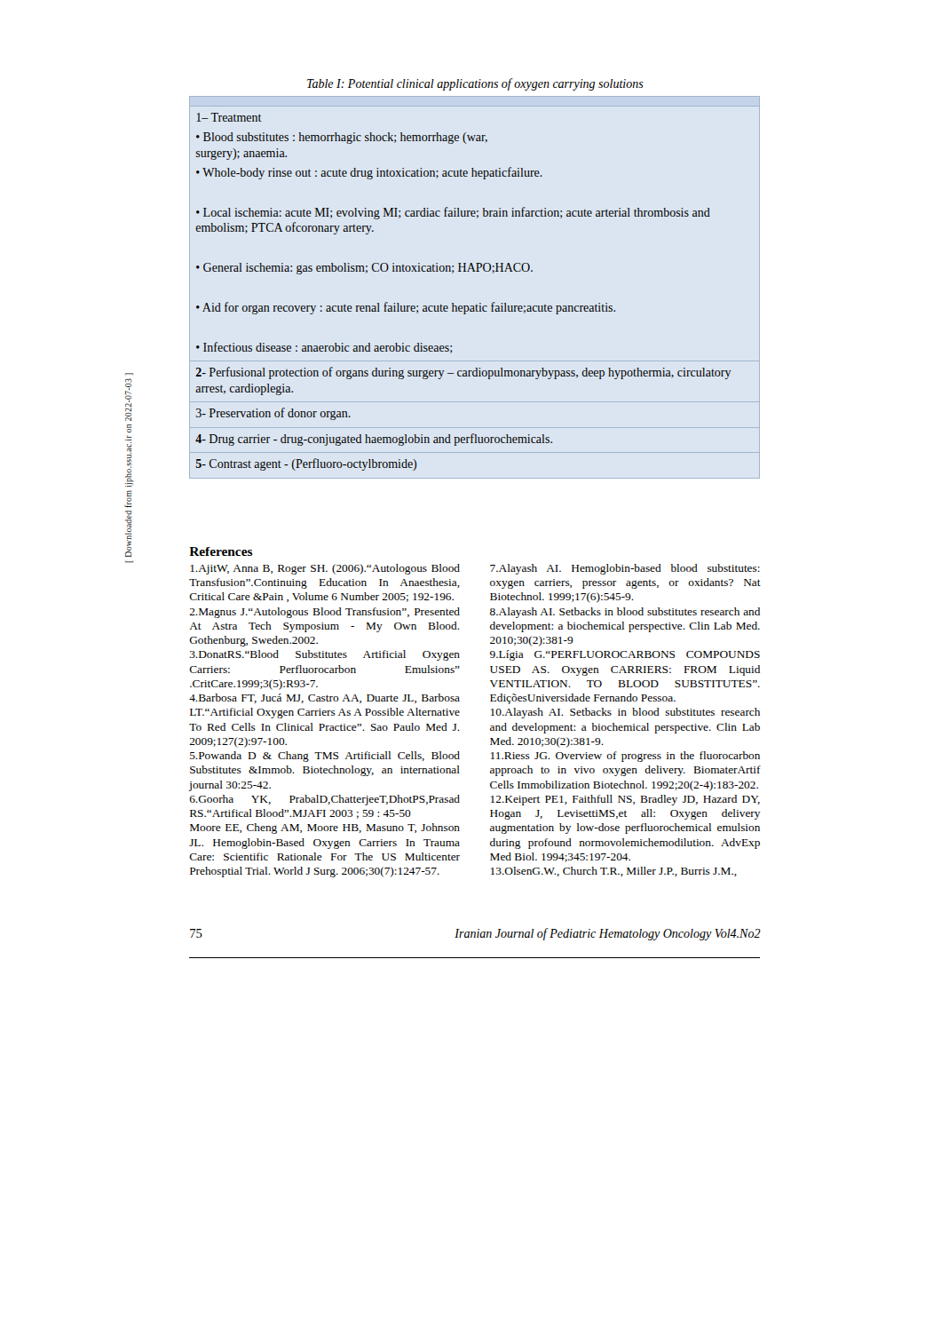[ Downloaded from ijpho.ssu.ac.ir on 2022-07-03 ]
Table I: Potential clinical applications of oxygen carrying solutions
| 1– Treatment • Blood substitutes : hemorrhagic shock; hemorrhage (war, surgery); anaemia. • Whole-body rinse out : acute drug intoxication; acute hepaticfailure. • Local ischemia: acute MI; evolving MI; cardiac failure; brain infarction; acute arterial thrombosis and embolism; PTCA ofcoronary artery. • General ischemia: gas embolism; CO intoxication; HAPO;HACO. • Aid for organ recovery : acute renal failure; acute hepatic failure;acute pancreatitis. • Infectious disease : anaerobic and aerobic diseaes; |
| 2 - Perfusional protection of organs during surgery – cardiopulmonarybypass, deep hypothermia, circulatory arrest, cardioplegia. |
| 3- Preservation of donor organ. |
| 4 - Drug carrier - drug-conjugated haemoglobin and perfluorochemicals. |
| 5 - Contrast agent - (Perfluoro-octylbromide) |
References
1.AjitW, Anna B, Roger SH. (2006).“Autologous Blood Transfusion”.Continuing Education In Anaesthesia, Critical Care &Pain , Volume 6 Number 2005; 192-196.
2.Magnus J.“Autologous Blood Transfusion”, Presented At Astra Tech Symposium - My Own Blood. Gothenburg, Sweden.2002.
3.DonatRS.“Blood Substitutes Artificial Oxygen Carriers: Perfluorocarbon Emulsions” .CritCare.1999;3(5):R93-7.
4.Barbosa FT, Jucá MJ, Castro AA, Duarte JL, Barbosa LT.“Artificial Oxygen Carriers As A Possible Alternative To Red Cells In Clinical Practice”. Sao Paulo Med J. 2009;127(2):97-100.
5.Powanda D & Chang TMS Artificiall Cells, Blood Substitutes &Immob. Biotechnology, an international journal 30:25-42.
6.Goorha YK, PrabalD,ChatterjeeT,DhotPS,Prasad RS.“Artifical Blood”.MJAFI 2003 ; 59 : 45-50
Moore EE, Cheng AM, Moore HB, Masuno T, Johnson JL. Hemoglobin-Based Oxygen Carriers In Trauma Care: Scientific Rationale For The US Multicenter Prehosptial Trial. World J Surg. 2006;30(7):1247-57.
7.Alayash AI. Hemoglobin-based blood substitutes: oxygen carriers, pressor agents, or oxidants? Nat Biotechnol. 1999;17(6):545-9.
8.Alayash AI. Setbacks in blood substitutes research and development: a biochemical perspective. Clin Lab Med. 2010;30(2):381-9
9.Lígia G.“PERFLUOROCARBONS COMPOUNDS USED AS. Oxygen CARRIERS: FROM Liquid VENTILATION. TO BLOOD SUBSTITUTES”. EdiçõesUniversidade Fernando Pessoa.
10.Alayash AI. Setbacks in blood substitutes research and development: a biochemical perspective. Clin Lab Med. 2010;30(2):381-9.
11.Riess JG. Overview of progress in the fluorocarbon approach to in vivo oxygen delivery. BiomaterArtif Cells Immobilization Biotechnol. 1992;20(2-4):183-202.
12.Keipert PE1, Faithfull NS, Bradley JD, Hazard DY, Hogan J, LevisettiMS,et all: Oxygen delivery augmentation by low-dose perfluorochemical emulsion during profound normovolemichemodilution. AdvExp Med Biol. 1994;345:197-204.
13.OlsenG.W., Church T.R., Miller J.P., Burris J.M.,
75
Iranian Journal of Pediatric Hematology Oncology Vol4.No2